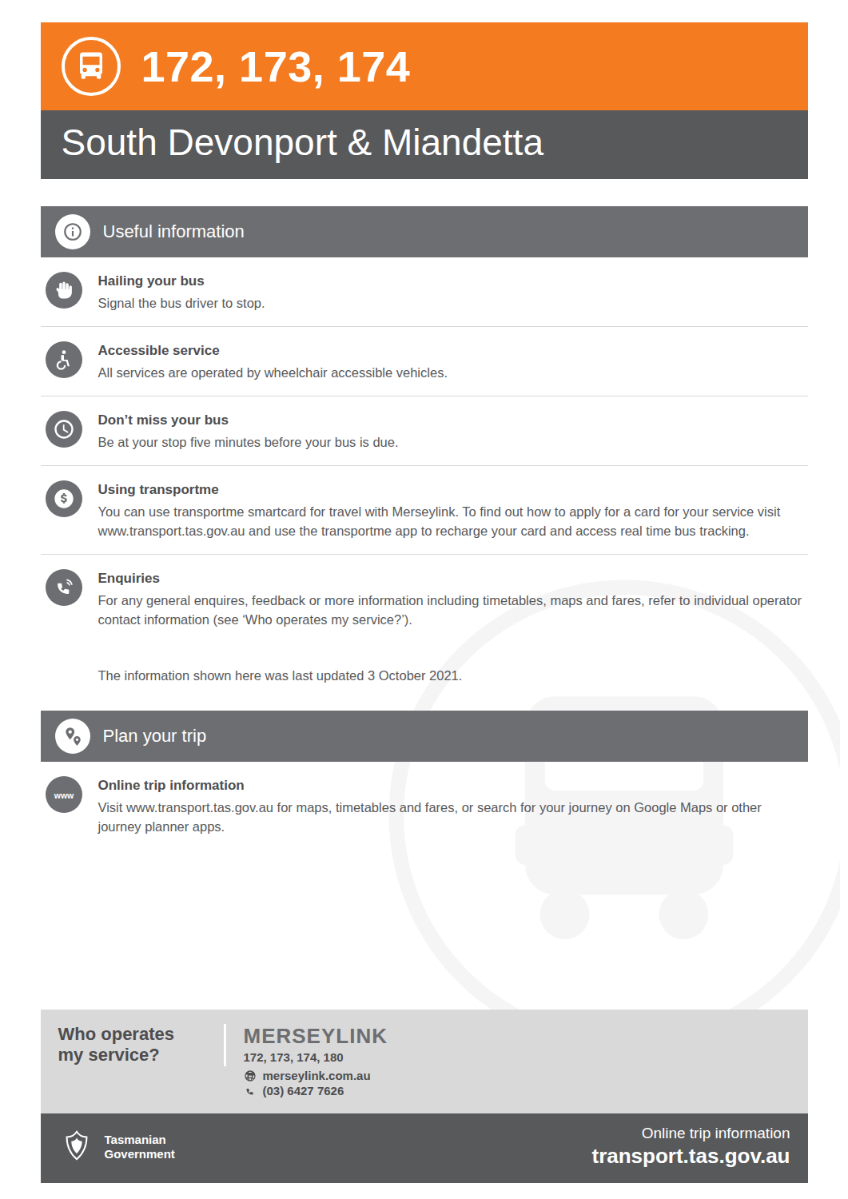172, 173, 174
South Devonport & Miandetta
Useful information
Hailing your bus
Signal the bus driver to stop.
Accessible service
All services are operated by wheelchair accessible vehicles.
Don’t miss your bus
Be at your stop five minutes before your bus is due.
Using transportme
You can use transportme smartcard for travel with Merseylink. To find out how to apply for a card for your service visit www.transport.tas.gov.au and use the transportme app to recharge your card and access real time bus tracking.
Enquiries
For any general enquires, feedback or more information including timetables, maps and fares, refer to individual operator contact information (see ‘Who operates my service?’).
The information shown here was last updated 3 October 2021.
Plan your trip
www
Online trip information
Visit www.transport.tas.gov.au for maps, timetables and fares, or search for your journey on Google Maps or other journey planner apps.
Who operates
my service?
MERSEYLINK
172, 173, 174, 180
merseylink.com.au
(03) 6427 7626
Tasmanian
Government
Online trip information
transport.tas.gov.au